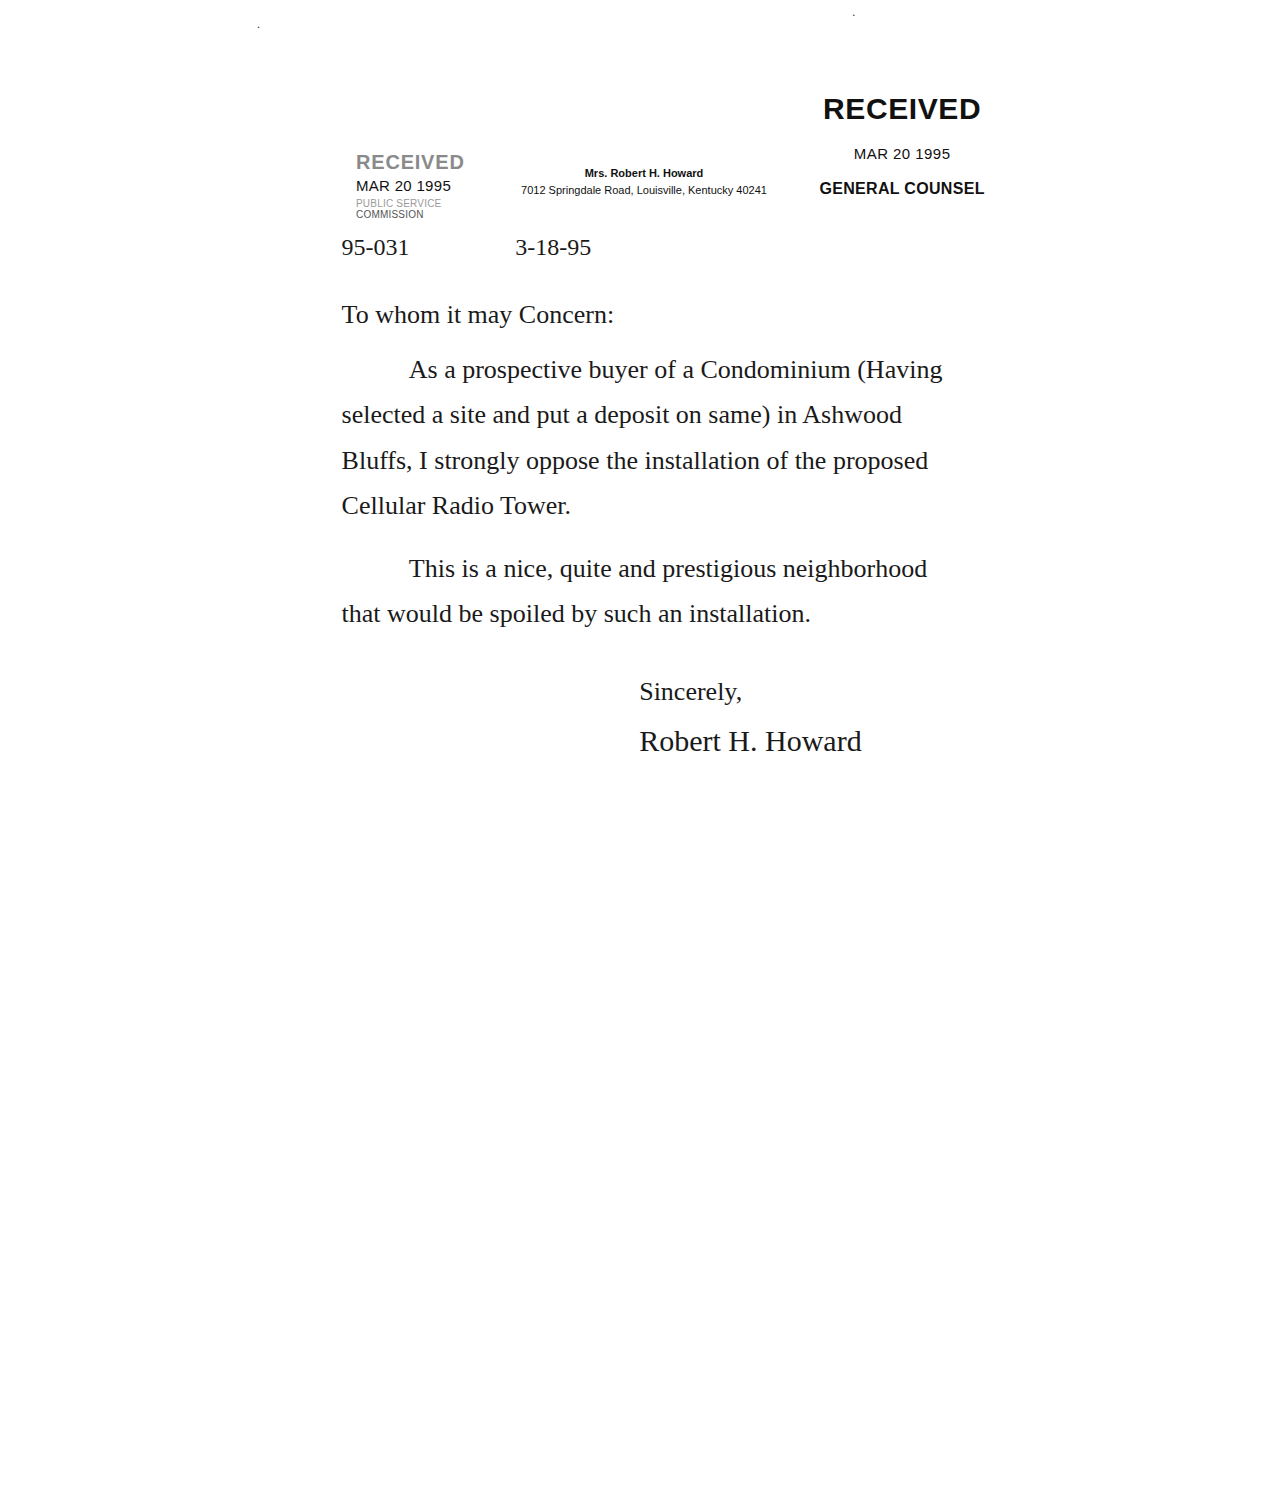. .
RECEIVED
MAR 20 1995
GENERAL COUNSEL
RECEIVED
MAR 20 1995
PUBLIC SERVICE
COMMISSION
Mrs. Robert H. Howard
7012 Springdale Road, Louisville, Kentucky 40241
95-0313-18-95
To whom it may Concern:
As a prospective buyer of a Condominium (Having selected a site and put a deposit on same) in Ashwood Bluffs, I strongly oppose the installation of the proposed Cellular Radio Tower.
This is a nice, quite and prestigious neighborhood that would be spoiled by such an installation.
Sincerely,
Robert H. Howard